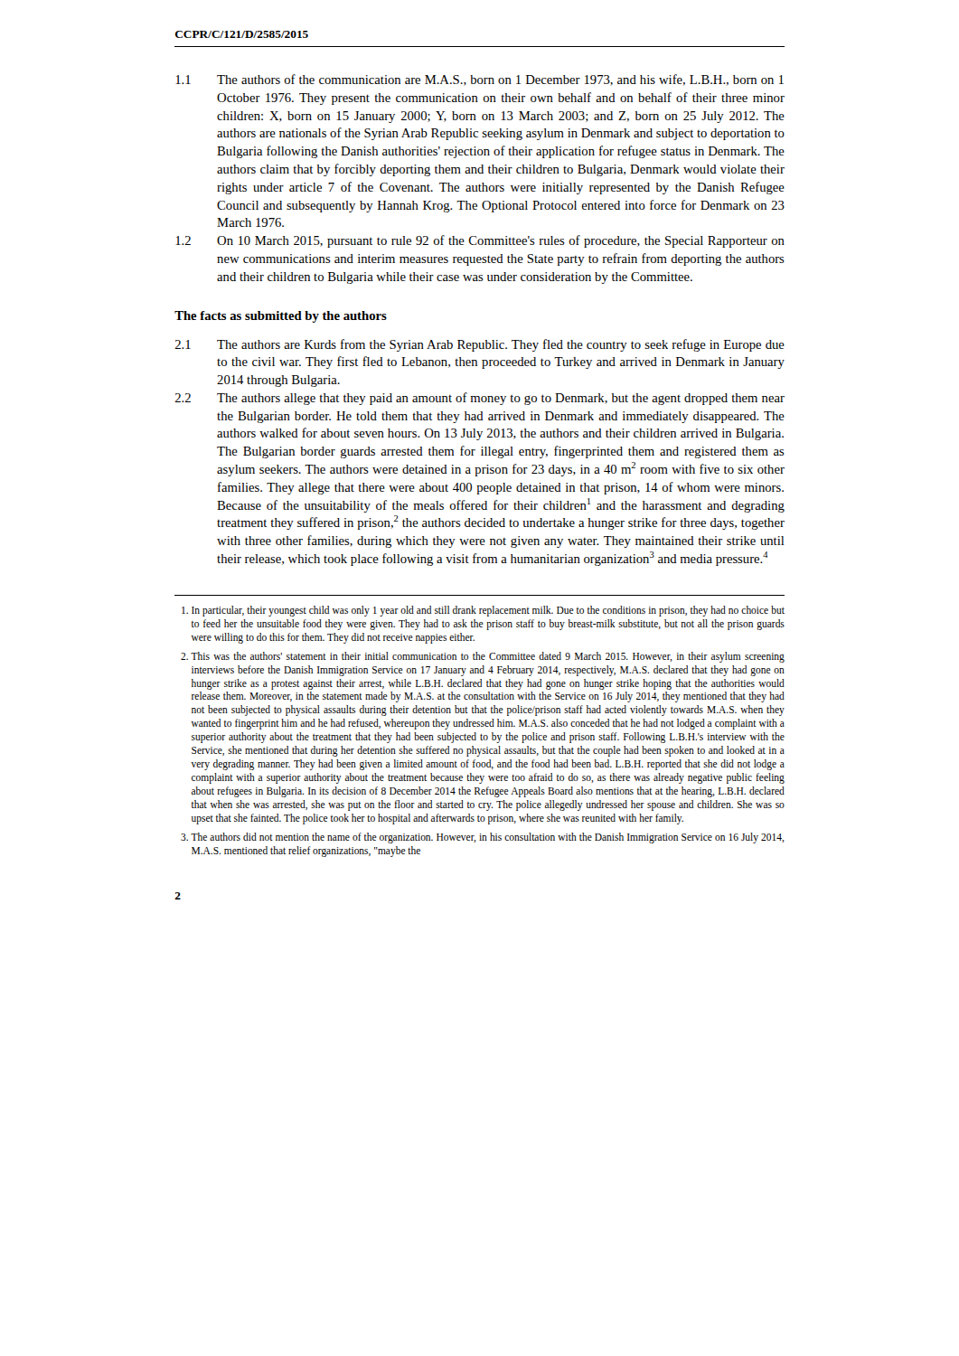CCPR/C/121/D/2585/2015
1.1 The authors of the communication are M.A.S., born on 1 December 1973, and his wife, L.B.H., born on 1 October 1976. They present the communication on their own behalf and on behalf of their three minor children: X, born on 15 January 2000; Y, born on 13 March 2003; and Z, born on 25 July 2012. The authors are nationals of the Syrian Arab Republic seeking asylum in Denmark and subject to deportation to Bulgaria following the Danish authorities' rejection of their application for refugee status in Denmark. The authors claim that by forcibly deporting them and their children to Bulgaria, Denmark would violate their rights under article 7 of the Covenant. The authors were initially represented by the Danish Refugee Council and subsequently by Hannah Krog. The Optional Protocol entered into force for Denmark on 23 March 1976.
1.2 On 10 March 2015, pursuant to rule 92 of the Committee's rules of procedure, the Special Rapporteur on new communications and interim measures requested the State party to refrain from deporting the authors and their children to Bulgaria while their case was under consideration by the Committee.
The facts as submitted by the authors
2.1 The authors are Kurds from the Syrian Arab Republic. They fled the country to seek refuge in Europe due to the civil war. They first fled to Lebanon, then proceeded to Turkey and arrived in Denmark in January 2014 through Bulgaria.
2.2 The authors allege that they paid an amount of money to go to Denmark, but the agent dropped them near the Bulgarian border. He told them that they had arrived in Denmark and immediately disappeared. The authors walked for about seven hours. On 13 July 2013, the authors and their children arrived in Bulgaria. The Bulgarian border guards arrested them for illegal entry, fingerprinted them and registered them as asylum seekers. The authors were detained in a prison for 23 days, in a 40 m2 room with five to six other families. They allege that there were about 400 people detained in that prison, 14 of whom were minors. Because of the unsuitability of the meals offered for their children1 and the harassment and degrading treatment they suffered in prison,2 the authors decided to undertake a hunger strike for three days, together with three other families, during which they were not given any water. They maintained their strike until their release, which took place following a visit from a humanitarian organization3 and media pressure.4
In particular, their youngest child was only 1 year old and still drank replacement milk. Due to the conditions in prison, they had no choice but to feed her the unsuitable food they were given. They had to ask the prison staff to buy breast-milk substitute, but not all the prison guards were willing to do this for them. They did not receive nappies either.
This was the authors' statement in their initial communication to the Committee dated 9 March 2015. However, in their asylum screening interviews before the Danish Immigration Service on 17 January and 4 February 2014, respectively, M.A.S. declared that they had gone on hunger strike as a protest against their arrest, while L.B.H. declared that they had gone on hunger strike hoping that the authorities would release them. Moreover, in the statement made by M.A.S. at the consultation with the Service on 16 July 2014, they mentioned that they had not been subjected to physical assaults during their detention but that the police/prison staff had acted violently towards M.A.S. when they wanted to fingerprint him and he had refused, whereupon they undressed him. M.A.S. also conceded that he had not lodged a complaint with a superior authority about the treatment that they had been subjected to by the police and prison staff. Following L.B.H.'s interview with the Service, she mentioned that during her detention she suffered no physical assaults, but that the couple had been spoken to and looked at in a very degrading manner. They had been given a limited amount of food, and the food had been bad. L.B.H. reported that she did not lodge a complaint with a superior authority about the treatment because they were too afraid to do so, as there was already negative public feeling about refugees in Bulgaria. In its decision of 8 December 2014 the Refugee Appeals Board also mentions that at the hearing, L.B.H. declared that when she was arrested, she was put on the floor and started to cry. The police allegedly undressed her spouse and children. She was so upset that she fainted. The police took her to hospital and afterwards to prison, where she was reunited with her family.
The authors did not mention the name of the organization. However, in his consultation with the Danish Immigration Service on 16 July 2014, M.A.S. mentioned that relief organizations, "maybe the
2